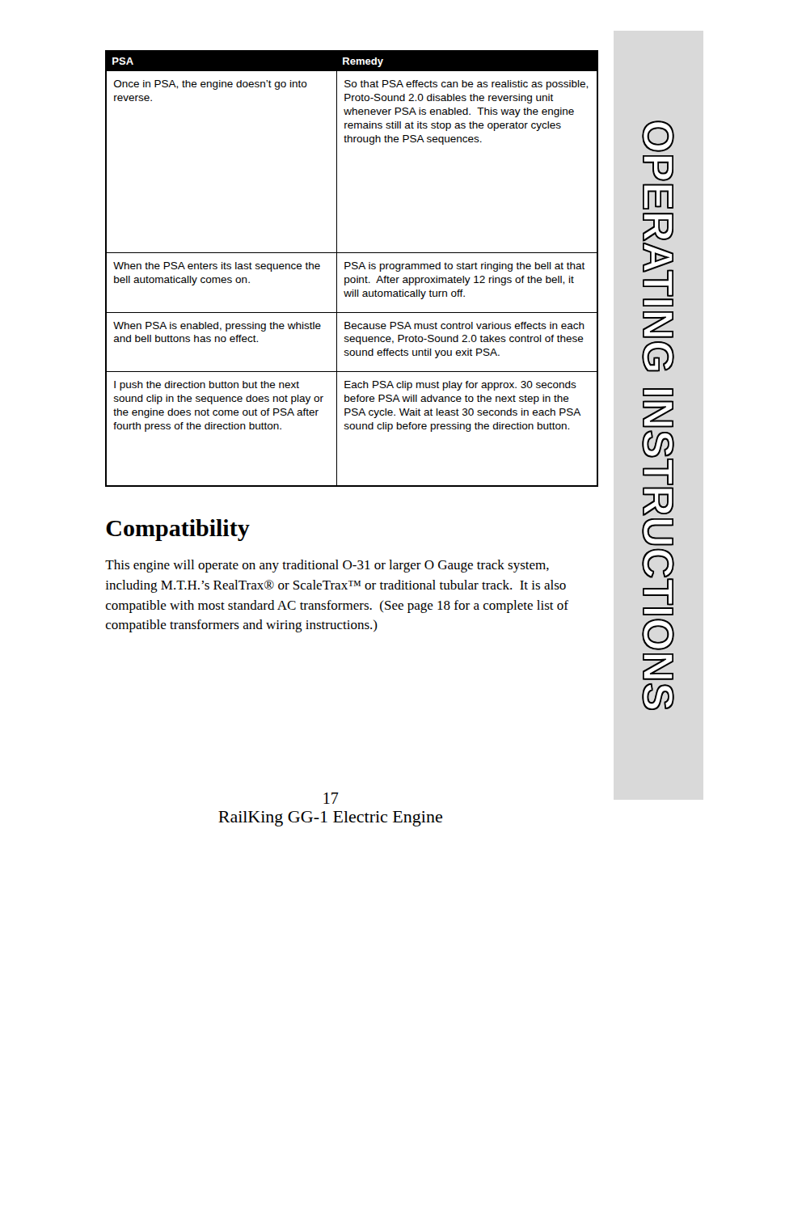OPERATING INSTRUCTIONS
| PSA | Remedy |
| --- | --- |
| Once in PSA, the engine doesn’t go into reverse. | So that PSA effects can be as realistic as possible, Proto-Sound 2.0 disables the reversing unit whenever PSA is enabled. This way the engine remains still at its stop as the operator cycles through the PSA sequences. |
| When the PSA enters its last sequence the bell automatically comes on. | PSA is programmed to start ringing the bell at that point. After approximately 12 rings of the bell, it will automatically turn off. |
| When PSA is enabled, pressing the whistle and bell buttons has no effect. | Because PSA must control various effects in each sequence, Proto-Sound 2.0 takes control of these sound effects until you exit PSA. |
| I push the direction button but the next sound clip in the sequence does not play or the engine does not come out of PSA after fourth press of the direction button. | Each PSA clip must play for approx. 30 seconds before PSA will advance to the next step in the PSA cycle. Wait at least 30 seconds in each PSA sound clip before pressing the direction button. |
Compatibility
This engine will operate on any traditional O-31 or larger O Gauge track system, including M.T.H.’s RealTrax® or ScaleTrax™ or traditional tubular track. It is also compatible with most standard AC transformers. (See page 18 for a complete list of compatible transformers and wiring instructions.)
17
RailKing GG-1 Electric Engine